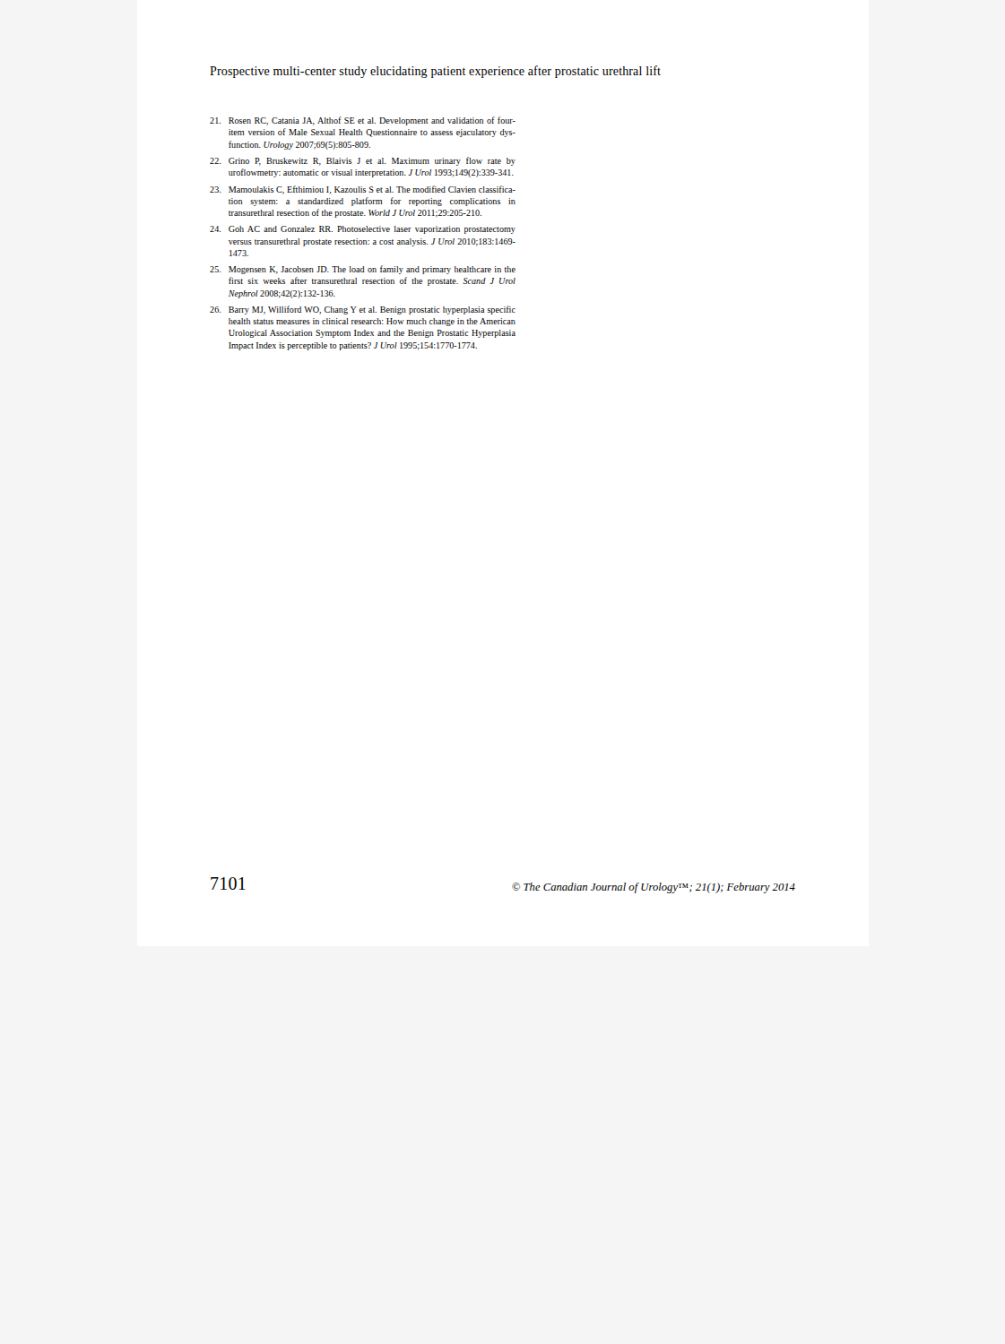Prospective multi-center study elucidating patient experience after prostatic urethral lift
21. Rosen RC, Catania JA, Althof SE et al. Development and validation of four-item version of Male Sexual Health Questionnaire to assess ejaculatory dysfunction. Urology 2007;69(5):805-809.
22. Grino P, Bruskewitz R, Blaivis J et al. Maximum urinary flow rate by uroflowmetry: automatic or visual interpretation. J Urol 1993;149(2):339-341.
23. Mamoulakis C, Efthimiou I, Kazoulis S et al. The modified Clavien classification system: a standardized platform for reporting complications in transurethral resection of the prostate. World J Urol 2011;29:205-210.
24. Goh AC and Gonzalez RR. Photoselective laser vaporization prostatectomy versus transurethral prostate resection: a cost analysis. J Urol 2010;183:1469-1473.
25. Mogensen K, Jacobsen JD. The load on family and primary healthcare in the first six weeks after transurethral resection of the prostate. Scand J Urol Nephrol 2008;42(2):132-136.
26. Barry MJ, Williford WO, Chang Y et al. Benign prostatic hyperplasia specific health status measures in clinical research: How much change in the American Urological Association Symptom Index and the Benign Prostatic Hyperplasia Impact Index is perceptible to patients? J Urol 1995;154:1770-1774.
7101
© The Canadian Journal of Urology™; 21(1); February 2014